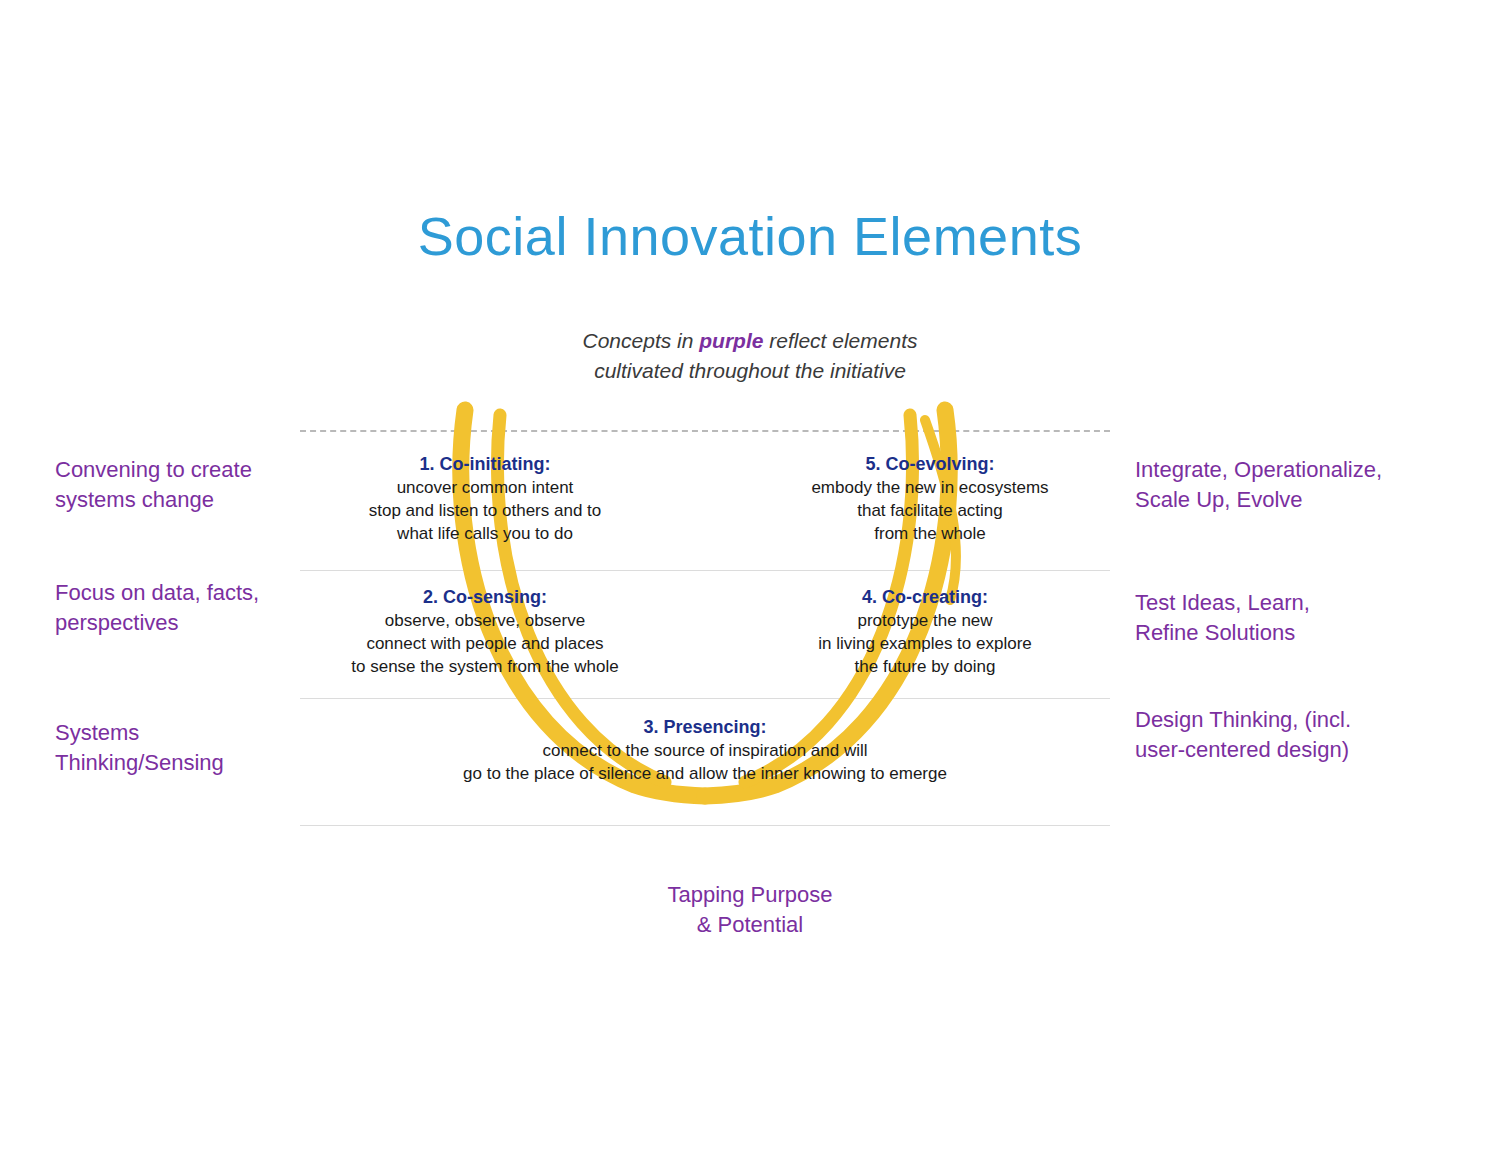Social Innovation Elements
Concepts in purple reflect elements
cultivated throughout the initiative
1. Co-initiating:
uncover common intent
stop and listen to others and to
what life calls you to do
2. Co-sensing:
observe, observe, observe
connect with people and places
to sense the system from the whole
3. Presencing:
connect to the source of inspiration and will
go to the place of silence and allow the inner knowing to emerge
4. Co-creating:
prototype the new
in living examples to explore
the future by doing
5. Co-evolving:
embody the new in ecosystems
that facilitate acting
from the whole
Convening to create systems change
Focus on data, facts, perspectives
Systems Thinking/Sensing
Integrate, Operationalize, Scale Up, Evolve
Test Ideas, Learn, Refine Solutions
Design Thinking, (incl. user-centered design)
Tapping Purpose
& Potential